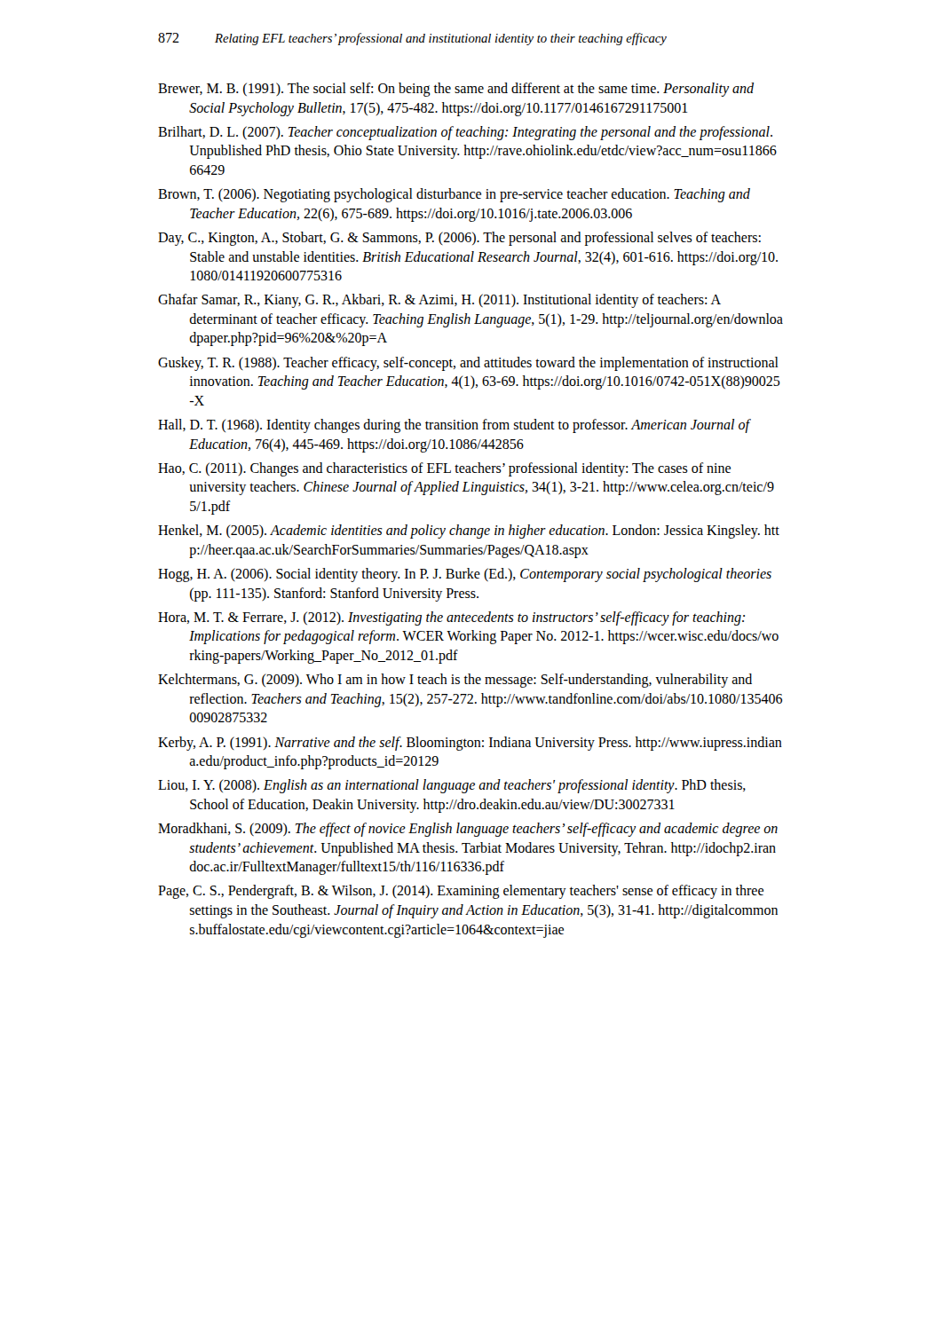872 Relating EFL teachers’ professional and institutional identity to their teaching efficacy
Brewer, M. B. (1991). The social self: On being the same and different at the same time. Personality and Social Psychology Bulletin, 17(5), 475-482. https://doi.org/10.1177/0146167291175001
Brilhart, D. L. (2007). Teacher conceptualization of teaching: Integrating the personal and the professional. Unpublished PhD thesis, Ohio State University. http://rave.ohiolink.edu/etdc/view?acc_num=osu1186666429
Brown, T. (2006). Negotiating psychological disturbance in pre-service teacher education. Teaching and Teacher Education, 22(6), 675-689. https://doi.org/10.1016/j.tate.2006.03.006
Day, C., Kington, A., Stobart, G. & Sammons, P. (2006). The personal and professional selves of teachers: Stable and unstable identities. British Educational Research Journal, 32(4), 601-616. https://doi.org/10.1080/01411920600775316
Ghafar Samar, R., Kiany, G. R., Akbari, R. & Azimi, H. (2011). Institutional identity of teachers: A determinant of teacher efficacy. Teaching English Language, 5(1), 1-29. http://teljournal.org/en/downloadpaper.php?pid=96%20&%20p=A
Guskey, T. R. (1988). Teacher efficacy, self-concept, and attitudes toward the implementation of instructional innovation. Teaching and Teacher Education, 4(1), 63-69. https://doi.org/10.1016/0742-051X(88)90025-X
Hall, D. T. (1968). Identity changes during the transition from student to professor. American Journal of Education, 76(4), 445-469. https://doi.org/10.1086/442856
Hao, C. (2011). Changes and characteristics of EFL teachers’ professional identity: The cases of nine university teachers. Chinese Journal of Applied Linguistics, 34(1), 3-21. http://www.celea.org.cn/teic/95/1.pdf
Henkel, M. (2005). Academic identities and policy change in higher education. London: Jessica Kingsley. http://heer.qaa.ac.uk/SearchForSummaries/Summaries/Pages/QA18.aspx
Hogg, H. A. (2006). Social identity theory. In P. J. Burke (Ed.), Contemporary social psychological theories (pp. 111-135). Stanford: Stanford University Press.
Hora, M. T. & Ferrare, J. (2012). Investigating the antecedents to instructors’ self-efficacy for teaching: Implications for pedagogical reform. WCER Working Paper No. 2012-1. https://wcer.wisc.edu/docs/working-papers/Working_Paper_No_2012_01.pdf
Kelchtermans, G. (2009). Who I am in how I teach is the message: Self-understanding, vulnerability and reflection. Teachers and Teaching, 15(2), 257-272. http://www.tandfonline.com/doi/abs/10.1080/13540600902875332
Kerby, A. P. (1991). Narrative and the self. Bloomington: Indiana University Press. http://www.iupress.indiana.edu/product_info.php?products_id=20129
Liou, I. Y. (2008). English as an international language and teachers' professional identity. PhD thesis, School of Education, Deakin University. http://dro.deakin.edu.au/view/DU:30027331
Moradkhani, S. (2009). The effect of novice English language teachers’ self-efficacy and academic degree on students’ achievement. Unpublished MA thesis. Tarbiat Modares University, Tehran. http://idochp2.irandoc.ac.ir/FulltextManager/fulltext15/th/116/116336.pdf
Page, C. S., Pendergraft, B. & Wilson, J. (2014). Examining elementary teachers' sense of efficacy in three settings in the Southeast. Journal of Inquiry and Action in Education, 5(3), 31-41. http://digitalcommons.buffalostate.edu/cgi/viewcontent.cgi?article=1064&context=jiae